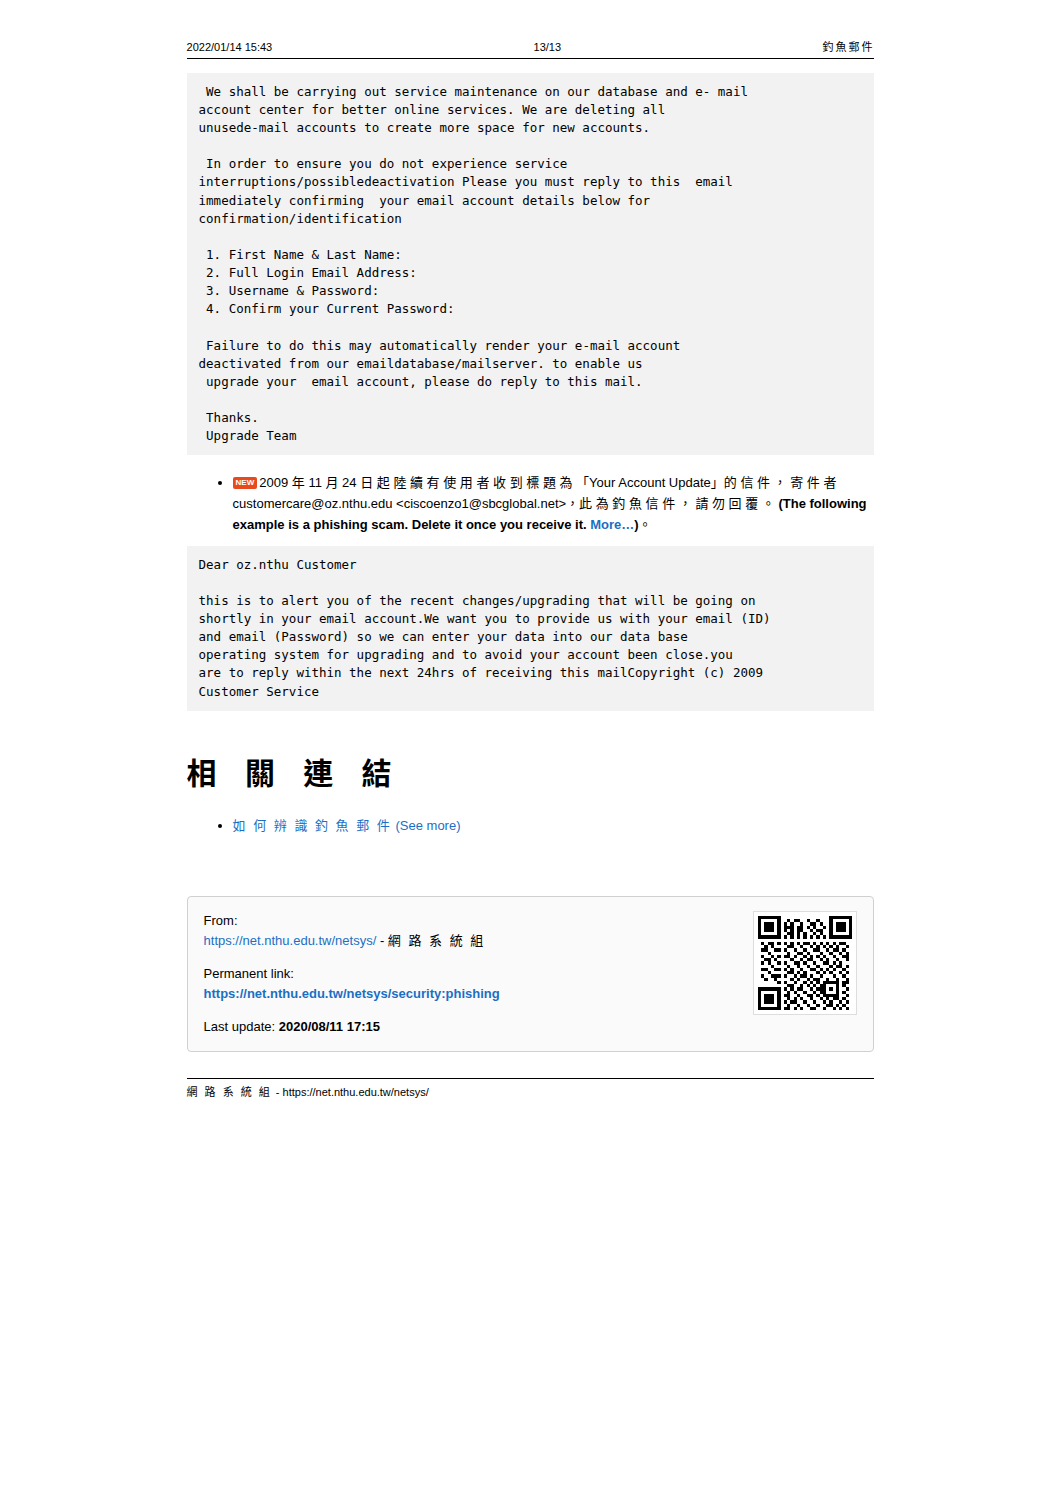2022/01/14 15:43 13/13 釣魚郵件
 We shall be carrying out service maintenance on our database and e- mail
account center for better online services. We are deleting all
unusede-mail accounts to create more space for new accounts.

 In order to ensure you do not experience service
interruptions/possibledeactivation Please you must reply to this  email
immediately confirming  your email account details below for
confirmation/identification

 1. First Name & Last Name:
 2. Full Login Email Address:
 3. Username & Password:
 4. Confirm your Current Password:

 Failure to do this may automatically render your e-mail account
deactivated from our emaildatabase/mailserver. to enable us
 upgrade your  email account, please do reply to this mail.

 Thanks.
 Upgrade Team
NEW2009 年 11 月 24 日 起 陸 續 有 使 用 者 收 到 標 題 為 「Your Account Update」的 信 件 ， 寄 件 者 customercare@oz.nthu.edu <ciscoenzo1@sbcglobal.net>，此 為 釣 魚 信 件 ， 請 勿 回 覆 。 (The following example is a phishing scam. Delete it once you receive it. More…)。
Dear oz.nthu Customer

this is to alert you of the recent changes/upgrading that will be going on
shortly in your email account.We want you to provide us with your email (ID)
and email (Password) so we can enter your data into our data base
operating system for upgrading and to avoid your account been close.you
are to reply within the next 24hrs of receiving this mailCopyright (c) 2009
Customer Service
相 關 連 結
如 何 辨 識 釣 魚 郵 件 (See more)
From:
https://net.nthu.edu.tw/netsys/ - 網 路 系 統 組
Permanent link:
https://net.nthu.edu.tw/netsys/security:phishing
Last update: 2020/08/11 17:15
網 路 系 統 組 - https://net.nthu.edu.tw/netsys/